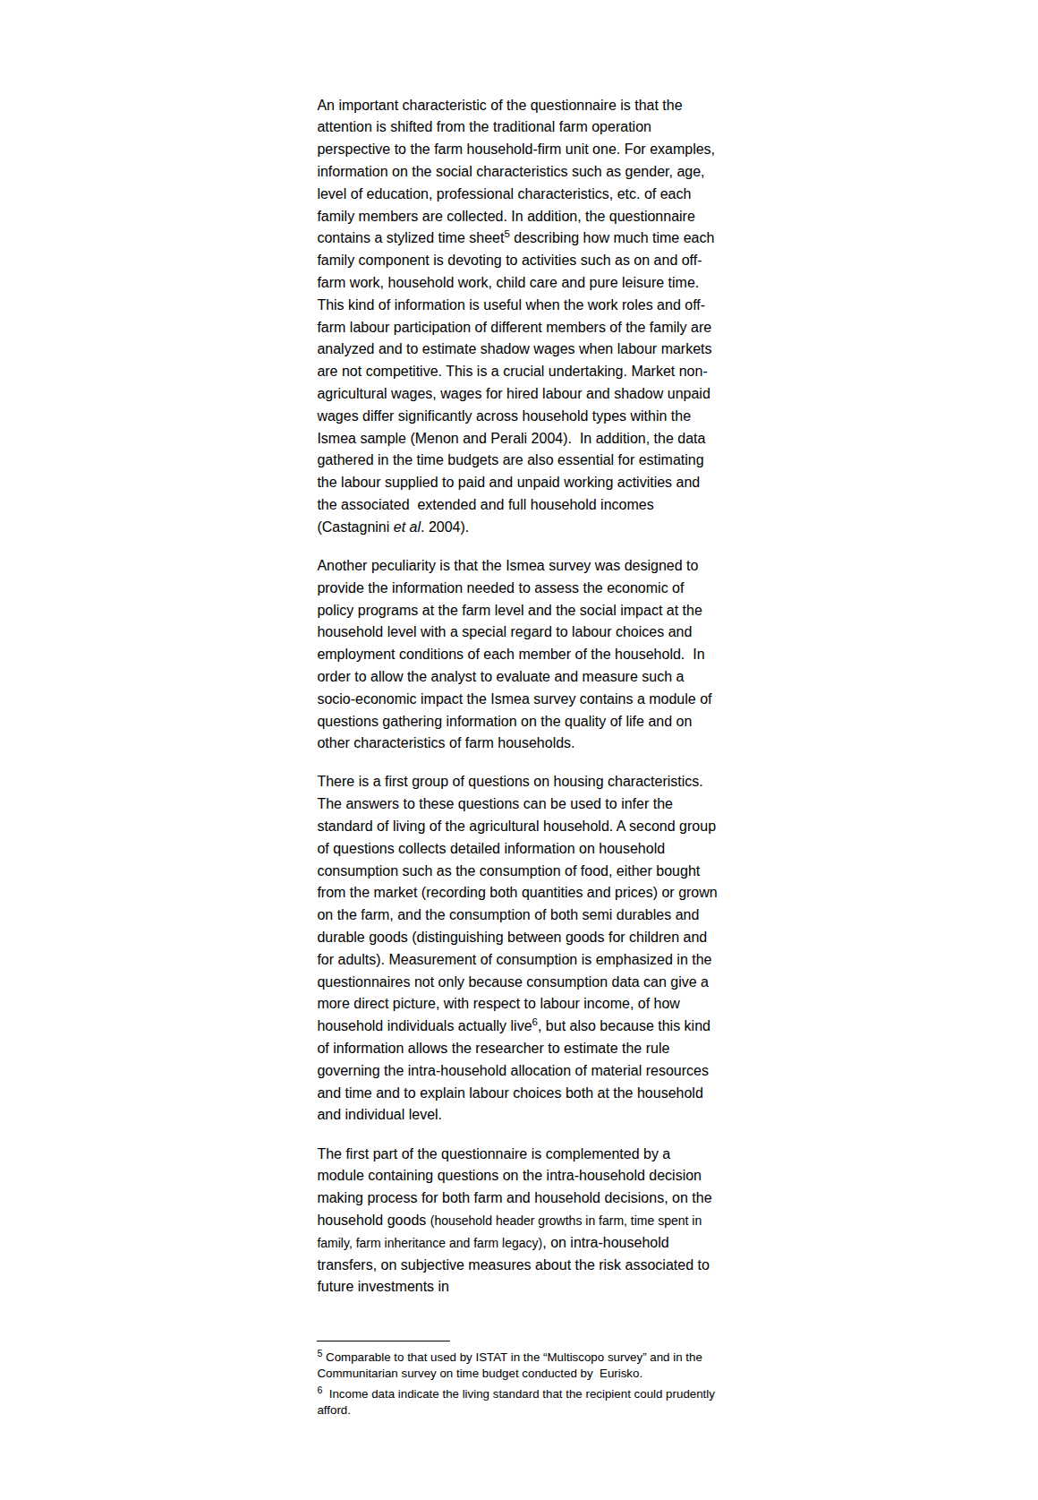An important characteristic of the questionnaire is that the attention is shifted from the traditional farm operation perspective to the farm household-firm unit one. For examples, information on the social characteristics such as gender, age, level of education, professional characteristics, etc. of each family members are collected. In addition, the questionnaire contains a stylized time sheet5 describing how much time each family component is devoting to activities such as on and off-farm work, household work, child care and pure leisure time. This kind of information is useful when the work roles and off-farm labour participation of different members of the family are analyzed and to estimate shadow wages when labour markets are not competitive. This is a crucial undertaking. Market non-agricultural wages, wages for hired labour and shadow unpaid wages differ significantly across household types within the Ismea sample (Menon and Perali 2004). In addition, the data gathered in the time budgets are also essential for estimating the labour supplied to paid and unpaid working activities and the associated extended and full household incomes (Castagnini et al. 2004).
Another peculiarity is that the Ismea survey was designed to provide the information needed to assess the economic of policy programs at the farm level and the social impact at the household level with a special regard to labour choices and employment conditions of each member of the household. In order to allow the analyst to evaluate and measure such a socio-economic impact the Ismea survey contains a module of questions gathering information on the quality of life and on other characteristics of farm households.
There is a first group of questions on housing characteristics. The answers to these questions can be used to infer the standard of living of the agricultural household. A second group of questions collects detailed information on household consumption such as the consumption of food, either bought from the market (recording both quantities and prices) or grown on the farm, and the consumption of both semi durables and durable goods (distinguishing between goods for children and for adults). Measurement of consumption is emphasized in the questionnaires not only because consumption data can give a more direct picture, with respect to labour income, of how household individuals actually live6, but also because this kind of information allows the researcher to estimate the rule governing the intra-household allocation of material resources and time and to explain labour choices both at the household and individual level.
The first part of the questionnaire is complemented by a module containing questions on the intra-household decision making process for both farm and household decisions, on the household goods (household header growths in farm, time spent in family, farm inheritance and farm legacy), on intra-household transfers, on subjective measures about the risk associated to future investments in
5 Comparable to that used by ISTAT in the “Multiscopo survey” and in the Communitarian survey on time budget conducted by Eurisko.
6 Income data indicate the living standard that the recipient could prudently afford.